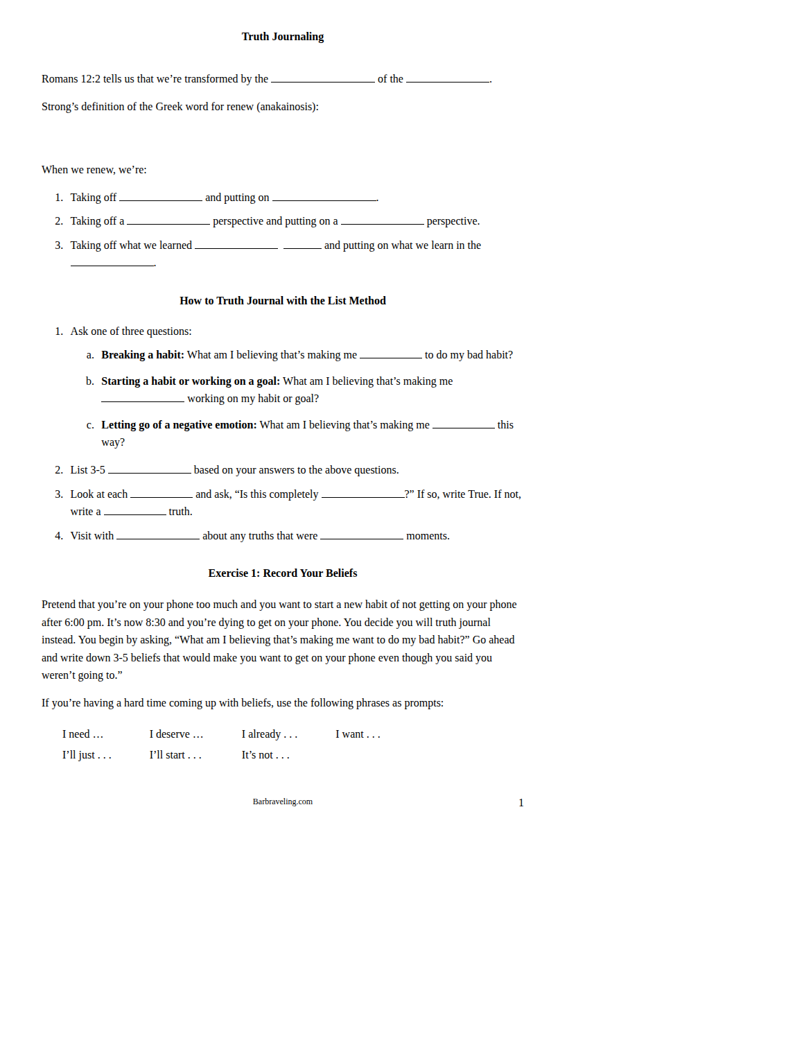Truth Journaling
Romans 12:2 tells us that we’re transformed by the of the .
Strong’s definition of the Greek word for renew (anakainosis):
When we renew, we’re:
Taking off and putting on .
Taking off a perspective and putting on a perspective.
Taking off what we learned and putting on what we learn in the .
How to Truth Journal with the List Method
Ask one of three questions:
Breaking a habit: What am I believing that’s making me to do my bad habit?
Starting a habit or working on a goal: What am I believing that’s making me working on my habit or goal?
Letting go of a negative emotion: What am I believing that’s making me this way?
List 3-5 based on your answers to the above questions.
Look at each and ask, “Is this completely ?” If so, write True. If not, write a truth.
Visit with about any truths that were moments.
Exercise 1: Record Your Beliefs
Pretend that you’re on your phone too much and you want to start a new habit of not getting on your phone after 6:00 pm. It’s now 8:30 and you’re dying to get on your phone. You decide you will truth journal instead. You begin by asking, “What am I believing that’s making me want to do my bad habit?” Go ahead and write down 3-5 beliefs that would make you want to get on your phone even though you said you weren’t going to.”
If you’re having a hard time coming up with beliefs, use the following phrases as prompts:
| I need … | I deserve … | I already . . . | I want . . . |
| I’ll just . . . | I’ll start . . . | It’s not . . . | |
Barbraveling.com 1